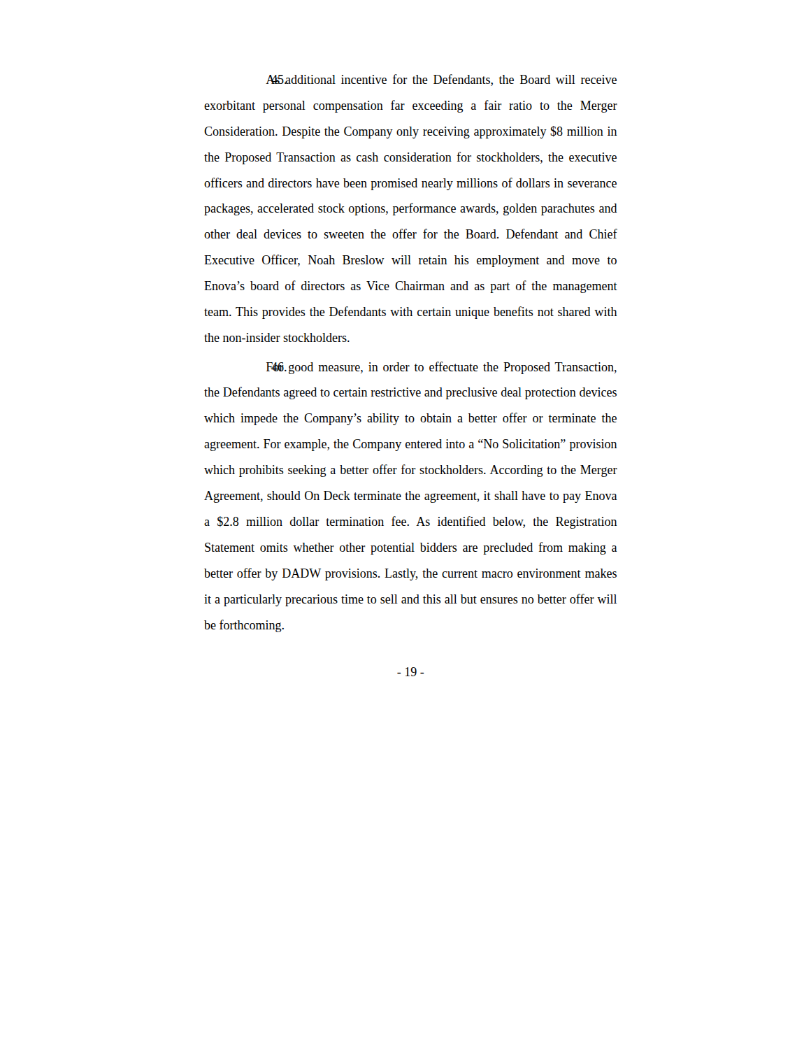45. As additional incentive for the Defendants, the Board will receive exorbitant personal compensation far exceeding a fair ratio to the Merger Consideration. Despite the Company only receiving approximately $8 million in the Proposed Transaction as cash consideration for stockholders, the executive officers and directors have been promised nearly millions of dollars in severance packages, accelerated stock options, performance awards, golden parachutes and other deal devices to sweeten the offer for the Board. Defendant and Chief Executive Officer, Noah Breslow will retain his employment and move to Enova’s board of directors as Vice Chairman and as part of the management team. This provides the Defendants with certain unique benefits not shared with the non-insider stockholders.
46. For good measure, in order to effectuate the Proposed Transaction, the Defendants agreed to certain restrictive and preclusive deal protection devices which impede the Company’s ability to obtain a better offer or terminate the agreement. For example, the Company entered into a “No Solicitation” provision which prohibits seeking a better offer for stockholders. According to the Merger Agreement, should On Deck terminate the agreement, it shall have to pay Enova a $2.8 million dollar termination fee. As identified below, the Registration Statement omits whether other potential bidders are precluded from making a better offer by DADW provisions. Lastly, the current macro environment makes it a particularly precarious time to sell and this all but ensures no better offer will be forthcoming.
- 19 -